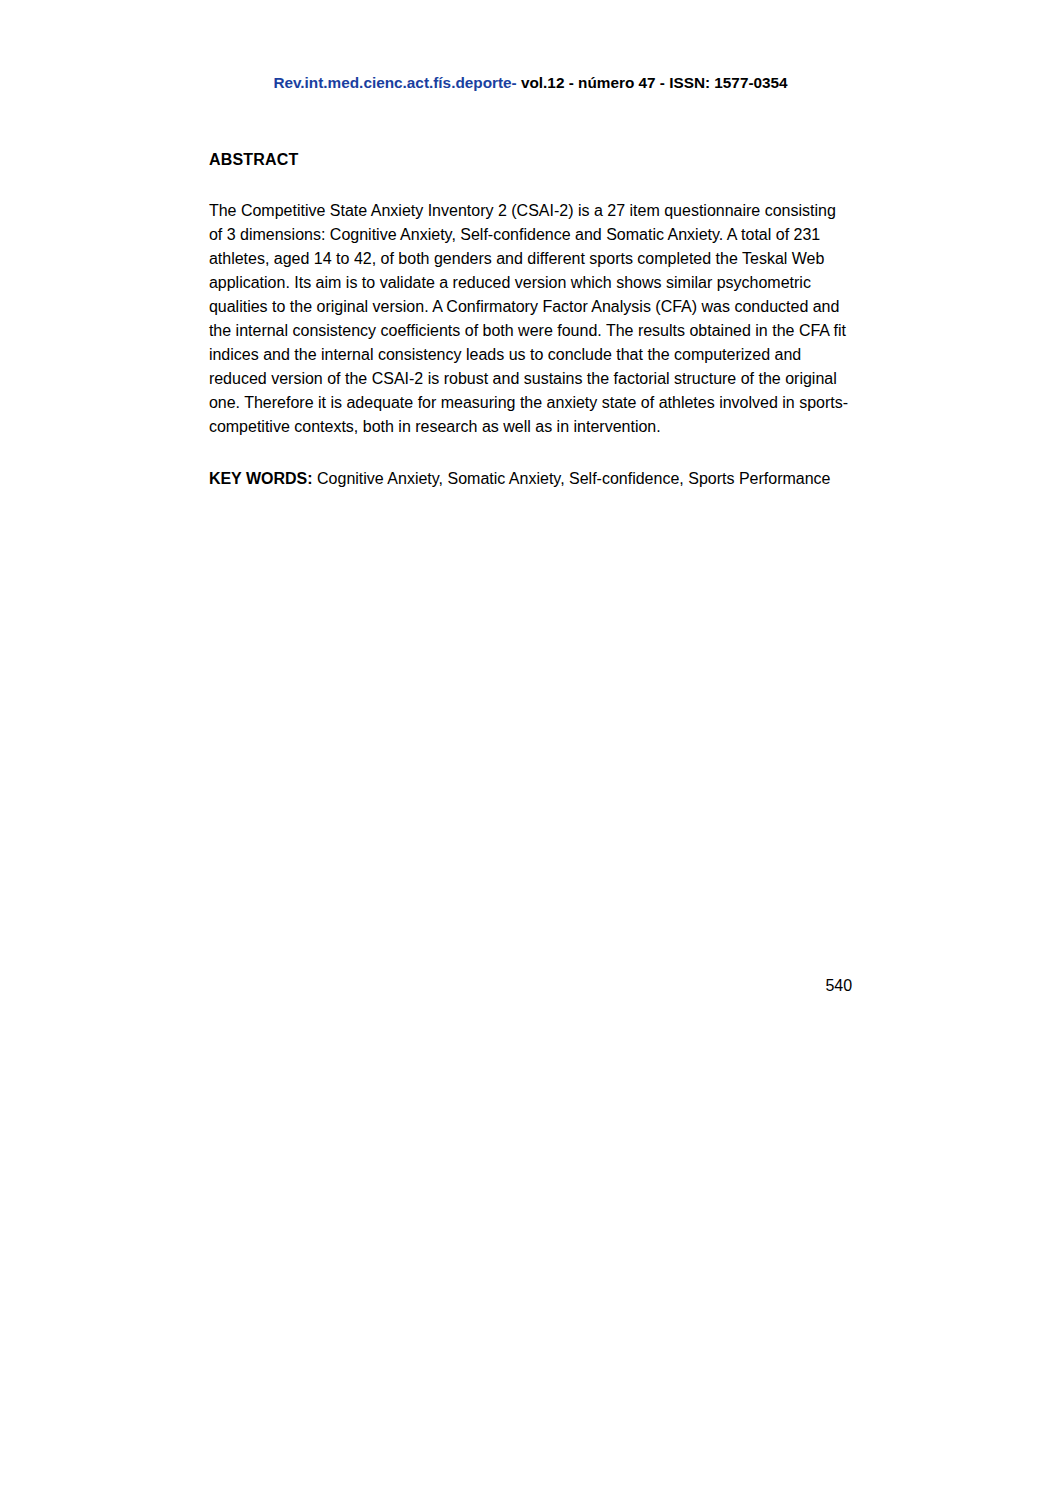Rev.int.med.cienc.act.fís.deporte- vol.12 - número 47 - ISSN: 1577-0354
ABSTRACT
The Competitive State Anxiety Inventory 2 (CSAI-2) is a 27 item questionnaire consisting of 3 dimensions: Cognitive Anxiety, Self-confidence and Somatic Anxiety. A total of 231 athletes, aged 14 to 42, of both genders and different sports completed the Teskal Web application. Its aim is to validate a reduced version which shows similar psychometric qualities to the original version. A Confirmatory Factor Analysis (CFA) was conducted and the internal consistency coefficients of both were found. The results obtained in the CFA fit indices and the internal consistency leads us to conclude that the computerized and reduced version of the CSAI-2 is robust and sustains the factorial structure of the original one. Therefore it is adequate for measuring the anxiety state of athletes involved in sports-competitive contexts, both in research as well as in intervention.
KEY WORDS: Cognitive Anxiety, Somatic Anxiety, Self-confidence, Sports Performance
540